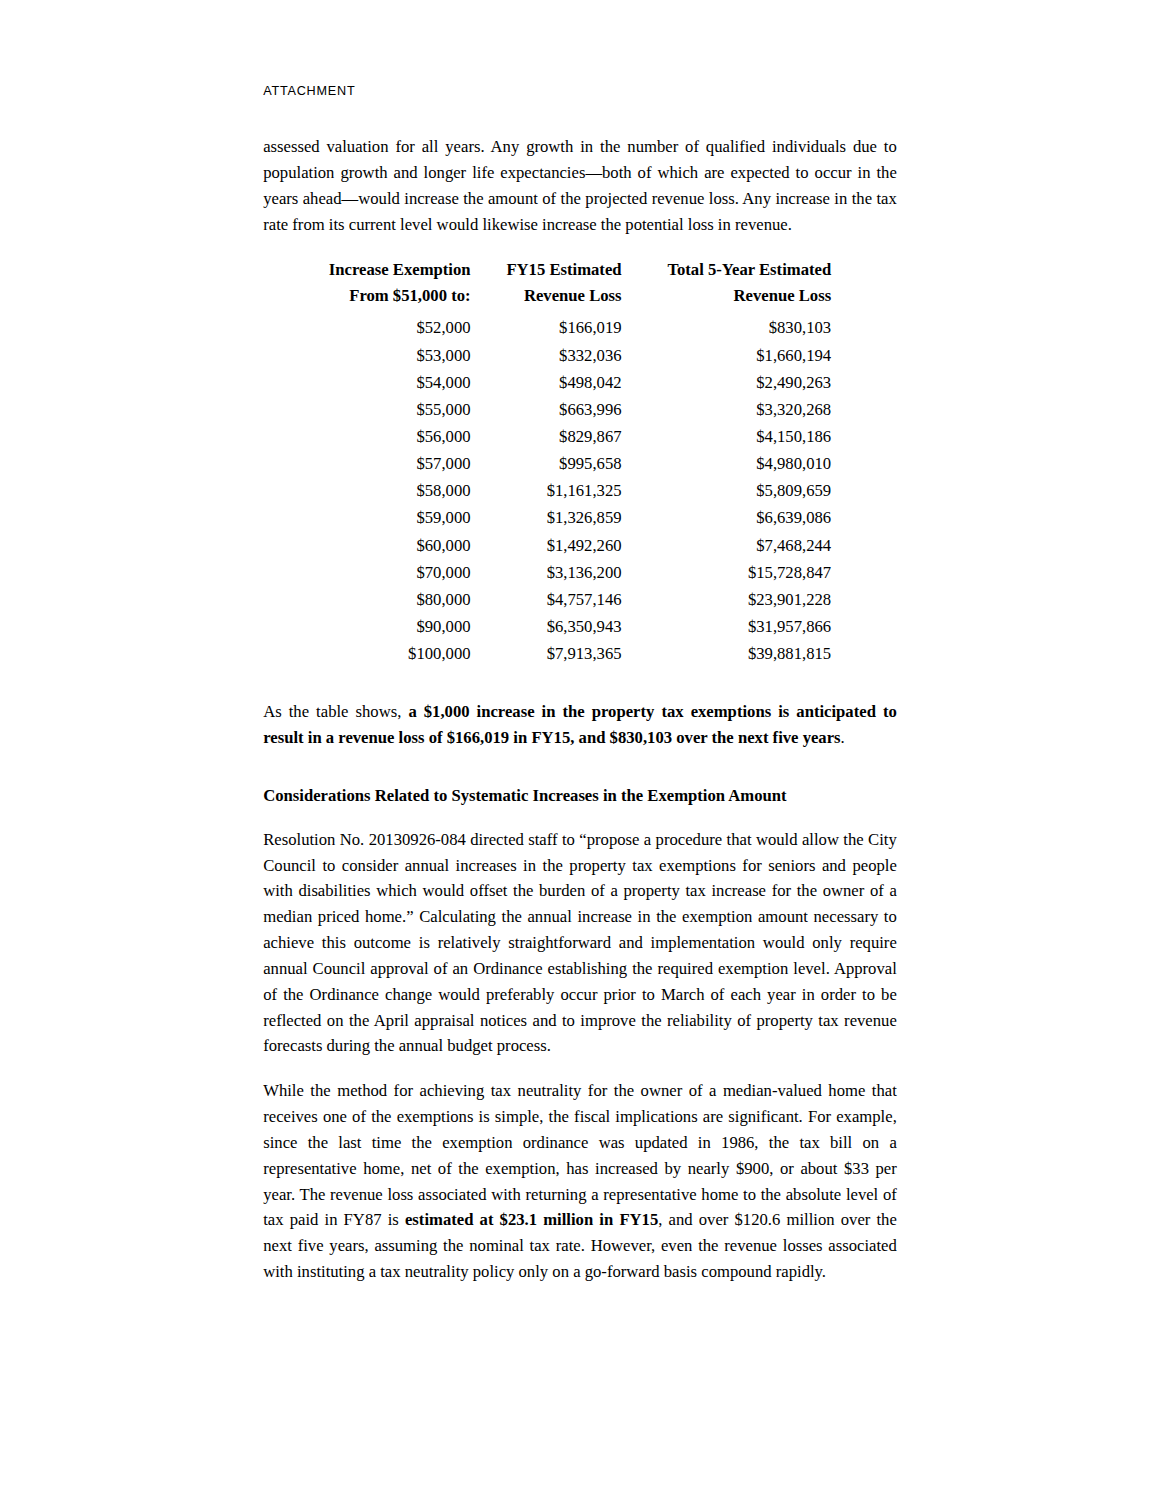ATTACHMENT
assessed valuation for all years. Any growth in the number of qualified individuals due to population growth and longer life expectancies—both of which are expected to occur in the years ahead—would increase the amount of the projected revenue loss. Any increase in the tax rate from its current level would likewise increase the potential loss in revenue.
| Increase Exemption From $51,000 to: | FY15 Estimated Revenue Loss | Total 5-Year Estimated Revenue Loss |
| --- | --- | --- |
| $52,000 | $166,019 | $830,103 |
| $53,000 | $332,036 | $1,660,194 |
| $54,000 | $498,042 | $2,490,263 |
| $55,000 | $663,996 | $3,320,268 |
| $56,000 | $829,867 | $4,150,186 |
| $57,000 | $995,658 | $4,980,010 |
| $58,000 | $1,161,325 | $5,809,659 |
| $59,000 | $1,326,859 | $6,639,086 |
| $60,000 | $1,492,260 | $7,468,244 |
| $70,000 | $3,136,200 | $15,728,847 |
| $80,000 | $4,757,146 | $23,901,228 |
| $90,000 | $6,350,943 | $31,957,866 |
| $100,000 | $7,913,365 | $39,881,815 |
As the table shows, a $1,000 increase in the property tax exemptions is anticipated to result in a revenue loss of $166,019 in FY15, and $830,103 over the next five years.
Considerations Related to Systematic Increases in the Exemption Amount
Resolution No. 20130926-084 directed staff to “propose a procedure that would allow the City Council to consider annual increases in the property tax exemptions for seniors and people with disabilities which would offset the burden of a property tax increase for the owner of a median priced home.” Calculating the annual increase in the exemption amount necessary to achieve this outcome is relatively straightforward and implementation would only require annual Council approval of an Ordinance establishing the required exemption level. Approval of the Ordinance change would preferably occur prior to March of each year in order to be reflected on the April appraisal notices and to improve the reliability of property tax revenue forecasts during the annual budget process.
While the method for achieving tax neutrality for the owner of a median-valued home that receives one of the exemptions is simple, the fiscal implications are significant. For example, since the last time the exemption ordinance was updated in 1986, the tax bill on a representative home, net of the exemption, has increased by nearly $900, or about $33 per year. The revenue loss associated with returning a representative home to the absolute level of tax paid in FY87 is estimated at $23.1 million in FY15, and over $120.6 million over the next five years, assuming the nominal tax rate. However, even the revenue losses associated with instituting a tax neutrality policy only on a go-forward basis compound rapidly.